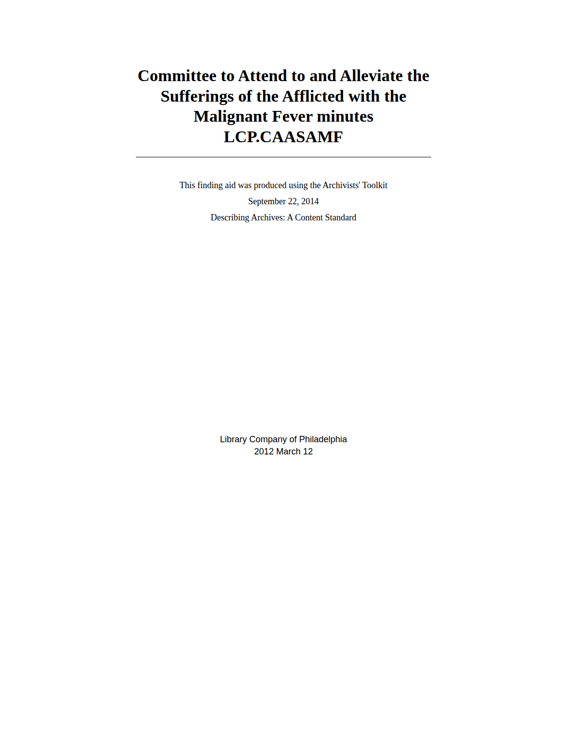Committee to Attend to and Alleviate the Sufferings of the Afflicted with the Malignant Fever minutes LCP.CAASAMF
This finding aid was produced using the Archivists' Toolkit
September 22, 2014
Describing Archives: A Content Standard
Library Company of Philadelphia
2012 March 12